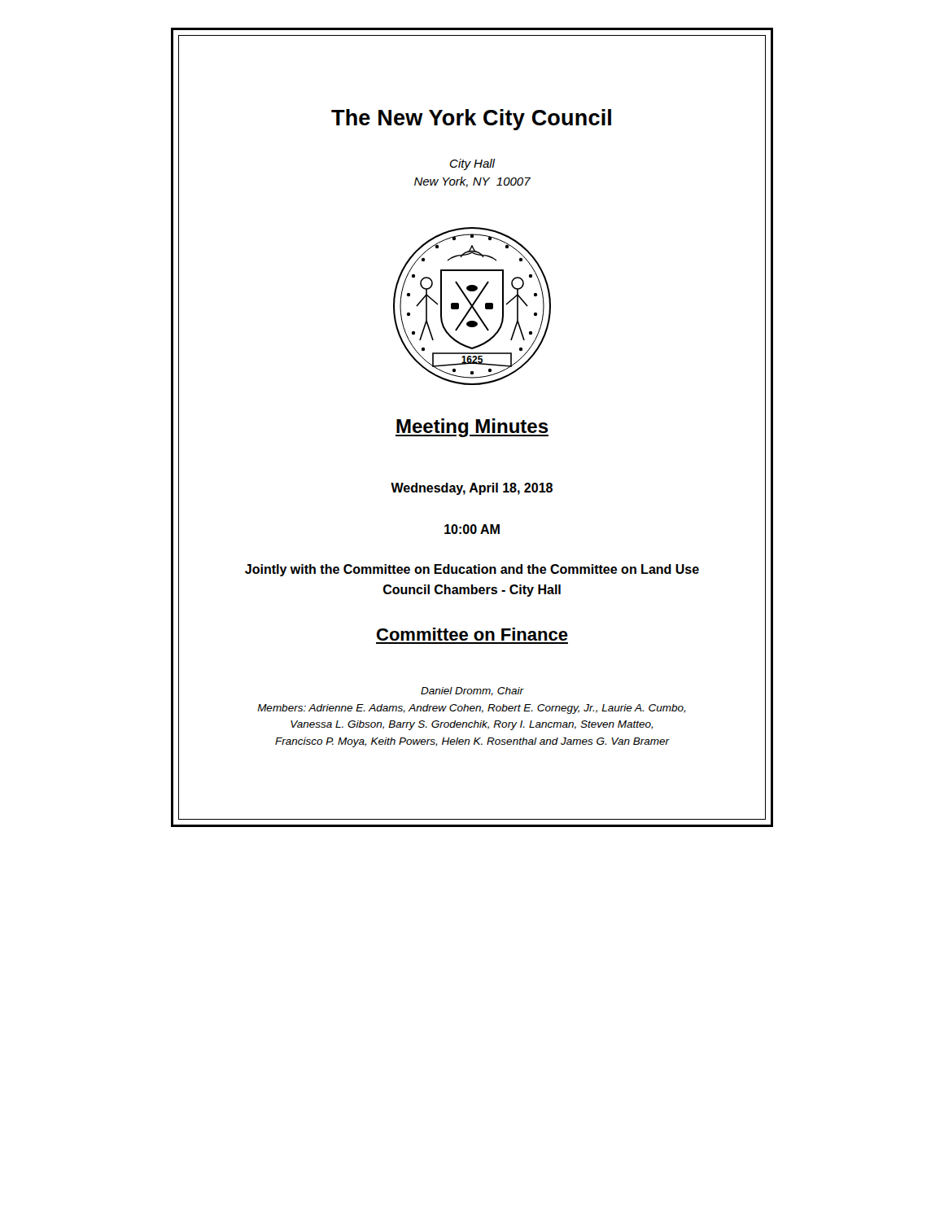The New York City Council
City Hall
New York, NY 10007
1625
Meeting Minutes
Wednesday, April 18, 2018
10:00 AM
Jointly with the Committee on Education and the Committee on Land Use
Council Chambers - City Hall
Committee on Finance
Daniel Dromm, Chair
Members: Adrienne E. Adams, Andrew Cohen, Robert E. Cornegy, Jr., Laurie A. Cumbo,
Vanessa L. Gibson, Barry S. Grodenchik, Rory I. Lancman, Steven Matteo,
Francisco P. Moya, Keith Powers, Helen K. Rosenthal and James G. Van Bramer